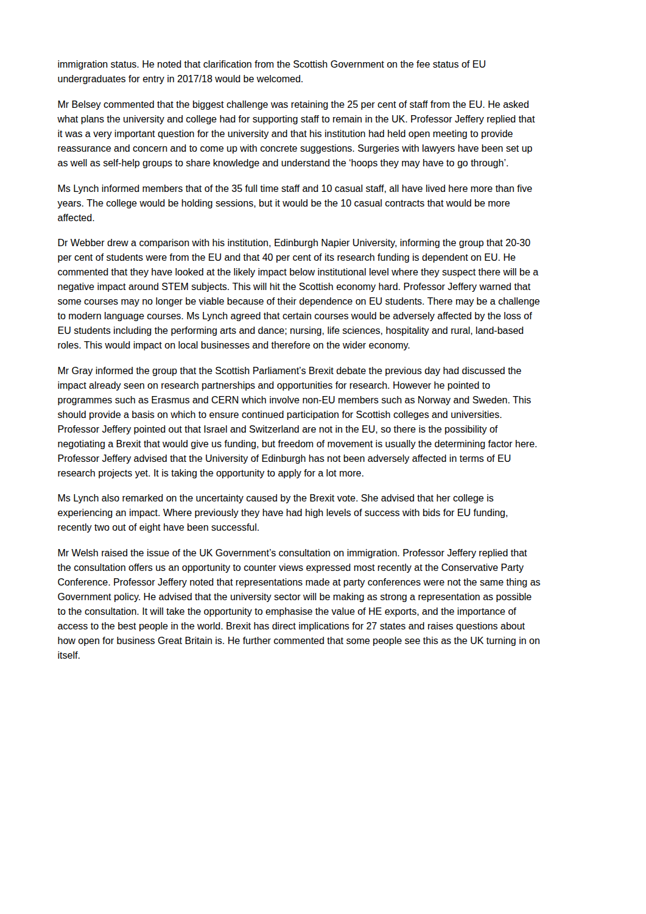immigration status. He noted that clarification from the Scottish Government on the fee status of EU undergraduates for entry in 2017/18 would be welcomed.
Mr Belsey commented that the biggest challenge was retaining the 25 per cent of staff from the EU. He asked what plans the university and college had for supporting staff to remain in the UK. Professor Jeffery replied that it was a very important question for the university and that his institution had held open meeting to provide reassurance and concern and to come up with concrete suggestions. Surgeries with lawyers have been set up as well as self-help groups to share knowledge and understand the ‘hoops they may have to go through’.
Ms Lynch informed members that of the 35 full time staff and 10 casual staff, all have lived here more than five years. The college would be holding sessions, but it would be the 10 casual contracts that would be more affected.
Dr Webber drew a comparison with his institution, Edinburgh Napier University, informing the group that 20-30 per cent of students were from the EU and that 40 per cent of its research funding is dependent on EU. He commented that they have looked at the likely impact below institutional level where they suspect there will be a negative impact around STEM subjects. This will hit the Scottish economy hard. Professor Jeffery warned that some courses may no longer be viable because of their dependence on EU students. There may be a challenge to modern language courses. Ms Lynch agreed that certain courses would be adversely affected by the loss of EU students including the performing arts and dance; nursing, life sciences, hospitality and rural, land-based roles. This would impact on local businesses and therefore on the wider economy.
Mr Gray informed the group that the Scottish Parliament’s Brexit debate the previous day had discussed the impact already seen on research partnerships and opportunities for research. However he pointed to programmes such as Erasmus and CERN which involve non-EU members such as Norway and Sweden. This should provide a basis on which to ensure continued participation for Scottish colleges and universities. Professor Jeffery pointed out that Israel and Switzerland are not in the EU, so there is the possibility of negotiating a Brexit that would give us funding, but freedom of movement is usually the determining factor here. Professor Jeffery advised that the University of Edinburgh has not been adversely affected in terms of EU research projects yet. It is taking the opportunity to apply for a lot more.
Ms Lynch also remarked on the uncertainty caused by the Brexit vote. She advised that her college is experiencing an impact. Where previously they have had high levels of success with bids for EU funding, recently two out of eight have been successful.
Mr Welsh raised the issue of the UK Government’s consultation on immigration. Professor Jeffery replied that the consultation offers us an opportunity to counter views expressed most recently at the Conservative Party Conference. Professor Jeffery noted that representations made at party conferences were not the same thing as Government policy. He advised that the university sector will be making as strong a representation as possible to the consultation. It will take the opportunity to emphasise the value of HE exports, and the importance of access to the best people in the world. Brexit has direct implications for 27 states and raises questions about how open for business Great Britain is. He further commented that some people see this as the UK turning in on itself.